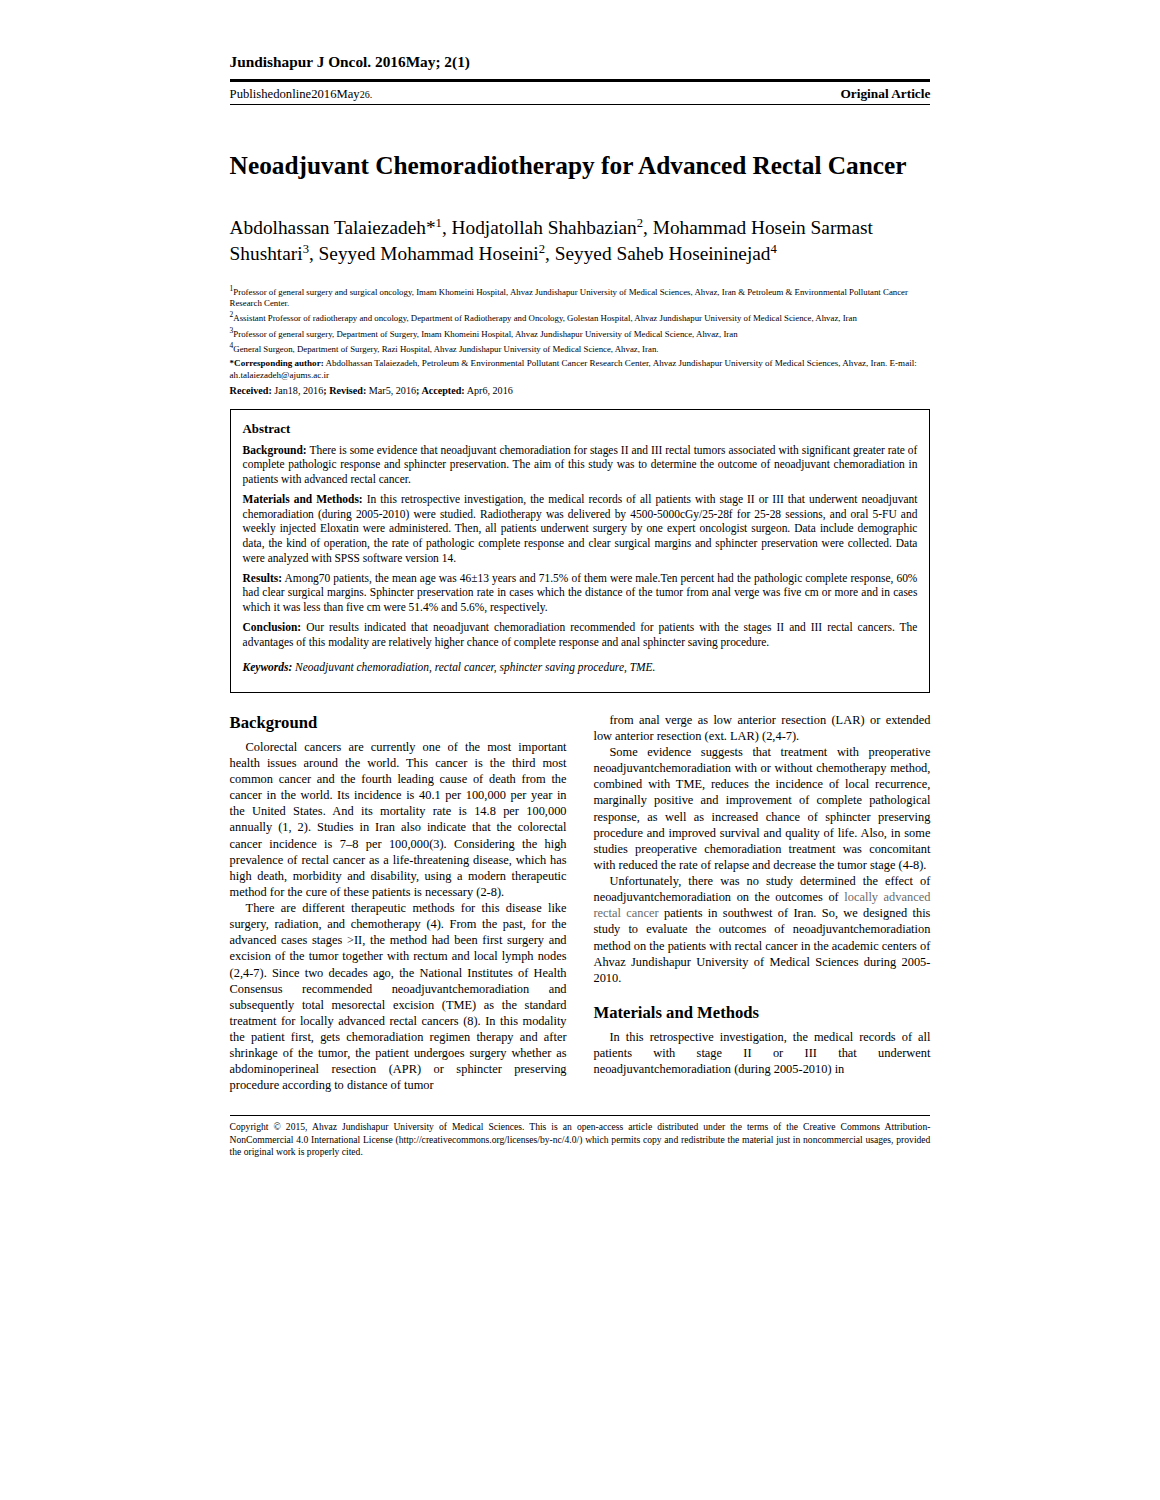Jundishapur J Oncol. 2016May; 2(1)
Publishedonline2016May26.
Original Article
Neoadjuvant Chemoradiotherapy for Advanced Rectal Cancer
Abdolhassan Talaiezadeh*1, Hodjatollah Shahbazian2, Mohammad Hosein Sarmast Shushtari3, Seyyed Mohammad Hoseini2, Seyyed Saheb Hoseininejad4
1Professor of general surgery and surgical oncology, Imam Khomeini Hospital, Ahvaz Jundishapur University of Medical Sciences, Ahvaz, Iran & Petroleum & Environmental Pollutant Cancer Research Center.
2Assistant Professor of radiotherapy and oncology, Department of Radiotherapy and Oncology, Golestan Hospital, Ahvaz Jundishapur University of Medical Science, Ahvaz, Iran
3Professor of general surgery, Department of Surgery, Imam Khomeini Hospital, Ahvaz Jundishapur University of Medical Science, Ahvaz, Iran
4General Surgeon, Department of Surgery, Razi Hospital, Ahvaz Jundishapur University of Medical Science, Ahvaz, Iran.
*Corresponding author: Abdolhassan Talaiezadeh, Petroleum & Environmental Pollutant Cancer Research Center, Ahvaz Jundishapur University of Medical Sciences, Ahvaz, Iran. E-mail: ah.talaiezadeh@ajums.ac.ir
Received: Jan18, 2016; Revised: Mar5, 2016; Accepted: Apr6, 2016
Abstract
Background: There is some evidence that neoadjuvant chemoradiation for stages II and III rectal tumors associated with significant greater rate of complete pathologic response and sphincter preservation. The aim of this study was to determine the outcome of neoadjuvant chemoradiation in patients with advanced rectal cancer.
Materials and Methods: In this retrospective investigation, the medical records of all patients with stage II or III that underwent neoadjuvant chemoradiation (during 2005-2010) were studied. Radiotherapy was delivered by 4500-5000cGy/25-28f for 25-28 sessions, and oral 5-FU and weekly injected Eloxatin were administered. Then, all patients underwent surgery by one expert oncologist surgeon. Data include demographic data, the kind of operation, the rate of pathologic complete response and clear surgical margins and sphincter preservation were collected. Data were analyzed with SPSS software version 14.
Results: Among70 patients, the mean age was 46±13 years and 71.5% of them were male.Ten percent had the pathologic complete response, 60% had clear surgical margins. Sphincter preservation rate in cases which the distance of the tumor from anal verge was five cm or more and in cases which it was less than five cm were 51.4% and 5.6%, respectively.
Conclusion: Our results indicated that neoadjuvant chemoradiation recommended for patients with the stages II and III rectal cancers. The advantages of this modality are relatively higher chance of complete response and anal sphincter saving procedure.
Keywords: Neoadjuvant chemoradiation, rectal cancer, sphincter saving procedure, TME.
Background
Colorectal cancers are currently one of the most important health issues around the world. This cancer is the third most common cancer and the fourth leading cause of death from the cancer in the world. Its incidence is 40.1 per 100,000 per year in the United States. And its mortality rate is 14.8 per 100,000 annually (1, 2). Studies in Iran also indicate that the colorectal cancer incidence is 7–8 per 100,000(3). Considering the high prevalence of rectal cancer as a life-threatening disease, which has high death, morbidity and disability, using a modern therapeutic method for the cure of these patients is necessary (2-8).
There are different therapeutic methods for this disease like surgery, radiation, and chemotherapy (4). From the past, for the advanced cases stages >II, the method had been first surgery and excision of the tumor together with rectum and local lymph nodes (2,4-7). Since two decades ago, the National Institutes of Health Consensus recommended neoadjuvantchemoradiation and subsequently total mesorectal excision (TME) as the standard treatment for locally advanced rectal cancers (8). In this modality the patient first, gets chemoradiation regimen therapy and after shrinkage of the tumor, the patient undergoes surgery whether as abdominoperineal resection (APR) or sphincter preserving procedure according to distance of tumor
from anal verge as low anterior resection (LAR) or extended low anterior resection (ext. LAR) (2,4-7).
Some evidence suggests that treatment with preoperative neoadjuvantchemoradiation with or without chemotherapy method, combined with TME, reduces the incidence of local recurrence, marginally positive and improvement of complete pathological response, as well as increased chance of sphincter preserving procedure and improved survival and quality of life. Also, in some studies preoperative chemoradiation treatment was concomitant with reduced the rate of relapse and decrease the tumor stage (4-8).
Unfortunately, there was no study determined the effect of neoadjuvantchemoradiation on the outcomes of locally advanced rectal cancer patients in southwest of Iran. So, we designed this study to evaluate the outcomes of neoadjuvantchemoradiation method on the patients with rectal cancer in the academic centers of Ahvaz Jundishapur University of Medical Sciences during 2005- 2010.
Materials and Methods
In this retrospective investigation, the medical records of all patients with stage II or III that underwent neoadjuvantchemoradiation (during 2005-2010) in
Copyright © 2015, Ahvaz Jundishapur University of Medical Sciences. This is an open-access article distributed under the terms of the Creative Commons Attribution-NonCommercial 4.0 International License (http://creativecommons.org/licenses/by-nc/4.0/) which permits copy and redistribute the material just in noncommercial usages, provided the original work is properly cited.